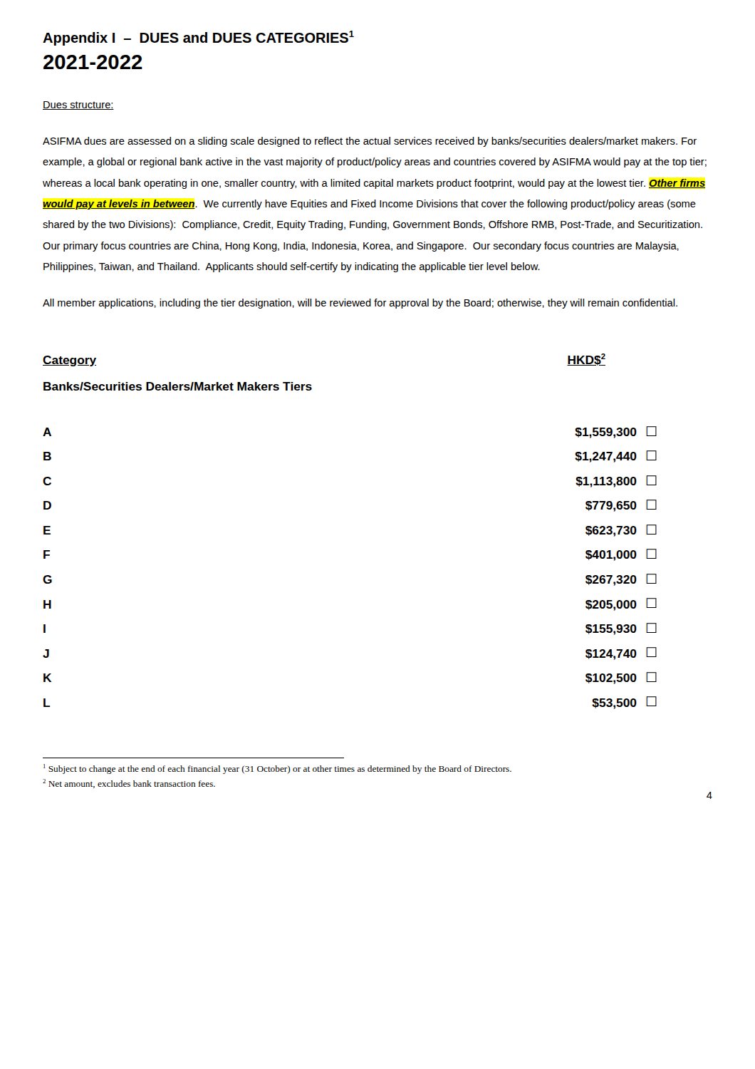Appendix I – DUES and DUES CATEGORIES1 2021-2022
Dues structure:
ASIFMA dues are assessed on a sliding scale designed to reflect the actual services received by banks/securities dealers/market makers. For example, a global or regional bank active in the vast majority of product/policy areas and countries covered by ASIFMA would pay at the top tier; whereas a local bank operating in one, smaller country, with a limited capital markets product footprint, would pay at the lowest tier. Other firms would pay at levels in between. We currently have Equities and Fixed Income Divisions that cover the following product/policy areas (some shared by the two Divisions): Compliance, Credit, Equity Trading, Funding, Government Bonds, Offshore RMB, Post-Trade, and Securitization. Our primary focus countries are China, Hong Kong, India, Indonesia, Korea, and Singapore. Our secondary focus countries are Malaysia, Philippines, Taiwan, and Thailand. Applicants should self-certify by indicating the applicable tier level below.
All member applications, including the tier designation, will be reviewed for approval by the Board; otherwise, they will remain confidential.
Category HKD$2
Banks/Securities Dealers/Market Makers Tiers
| A | $1,559,300 | ☐ |
| B | $1,247,440 | ☐ |
| C | $1,113,800 | ☐ |
| D | $779,650 | ☐ |
| E | $623,730 | ☐ |
| F | $401,000 | ☐ |
| G | $267,320 | ☐ |
| H | $205,000 | ☐ |
| I | $155,930 | ☐ |
| J | $124,740 | ☐ |
| K | $102,500 | ☐ |
| L | $53,500 | ☐ |
1 Subject to change at the end of each financial year (31 October) or at other times as determined by the Board of Directors.
2 Net amount, excludes bank transaction fees.
4